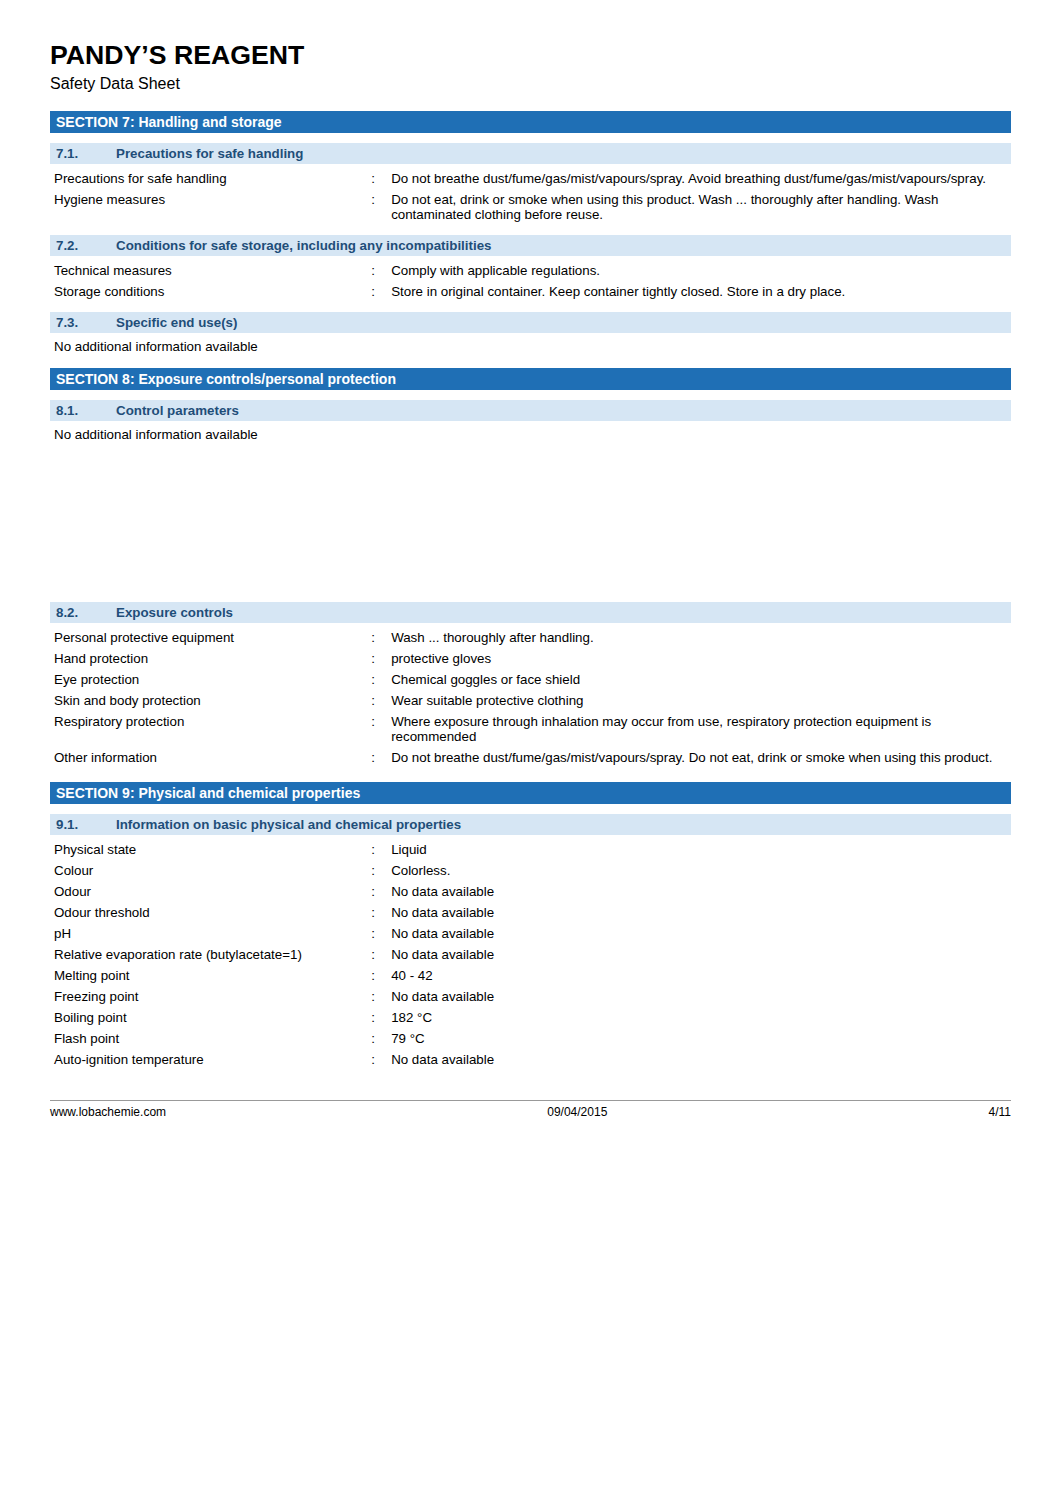PANDY’S REAGENT
Safety Data Sheet
SECTION 7: Handling and storage
7.1. Precautions for safe handling
| Precautions for safe handling | : | Do not breathe dust/fume/gas/mist/vapours/spray. Avoid breathing dust/fume/gas/mist/vapours/spray. |
| Hygiene measures | : | Do not eat, drink or smoke when using this product. Wash ... thoroughly after handling. Wash contaminated clothing before reuse. |
7.2. Conditions for safe storage, including any incompatibilities
| Technical measures | : | Comply with applicable regulations. |
| Storage conditions | : | Store in original container. Keep container tightly closed. Store in a dry place. |
7.3. Specific end use(s)
No additional information available
SECTION 8: Exposure controls/personal protection
8.1. Control parameters
No additional information available
8.2. Exposure controls
| Personal protective equipment | : | Wash ... thoroughly after handling. |
| Hand protection | : | protective gloves |
| Eye protection | : | Chemical goggles or face shield |
| Skin and body protection | : | Wear suitable protective clothing |
| Respiratory protection | : | Where exposure through inhalation may occur from use, respiratory protection equipment is recommended |
| Other information | : | Do not breathe dust/fume/gas/mist/vapours/spray. Do not eat, drink or smoke when using this product. |
SECTION 9: Physical and chemical properties
9.1. Information on basic physical and chemical properties
| Physical state | : | Liquid |
| Colour | : | Colorless. |
| Odour | : | No data available |
| Odour threshold | : | No data available |
| pH | : | No data available |
| Relative evaporation rate (butylacetate=1) | : | No data available |
| Melting point | : | 40 - 42 |
| Freezing point | : | No data available |
| Boiling point | : | 182 °C |
| Flash point | : | 79 °C |
| Auto-ignition temperature | : | No data available |
www.lobachemie.com 09/04/2015 4/11